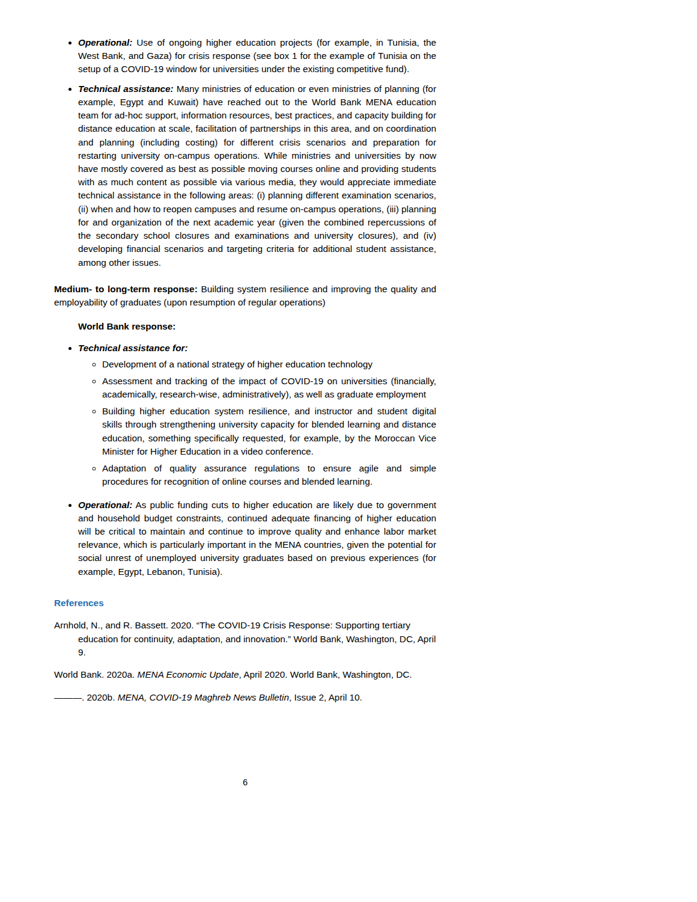Operational: Use of ongoing higher education projects (for example, in Tunisia, the West Bank, and Gaza) for crisis response (see box 1 for the example of Tunisia on the setup of a COVID-19 window for universities under the existing competitive fund).
Technical assistance: Many ministries of education or even ministries of planning (for example, Egypt and Kuwait) have reached out to the World Bank MENA education team for ad-hoc support, information resources, best practices, and capacity building for distance education at scale, facilitation of partnerships in this area, and on coordination and planning (including costing) for different crisis scenarios and preparation for restarting university on-campus operations. While ministries and universities by now have mostly covered as best as possible moving courses online and providing students with as much content as possible via various media, they would appreciate immediate technical assistance in the following areas: (i) planning different examination scenarios, (ii) when and how to reopen campuses and resume on-campus operations, (iii) planning for and organization of the next academic year (given the combined repercussions of the secondary school closures and examinations and university closures), and (iv) developing financial scenarios and targeting criteria for additional student assistance, among other issues.
Medium- to long-term response: Building system resilience and improving the quality and employability of graduates (upon resumption of regular operations)
World Bank response:
Technical assistance for:
Development of a national strategy of higher education technology
Assessment and tracking of the impact of COVID-19 on universities (financially, academically, research-wise, administratively), as well as graduate employment
Building higher education system resilience, and instructor and student digital skills through strengthening university capacity for blended learning and distance education, something specifically requested, for example, by the Moroccan Vice Minister for Higher Education in a video conference.
Adaptation of quality assurance regulations to ensure agile and simple procedures for recognition of online courses and blended learning.
Operational: As public funding cuts to higher education are likely due to government and household budget constraints, continued adequate financing of higher education will be critical to maintain and continue to improve quality and enhance labor market relevance, which is particularly important in the MENA countries, given the potential for social unrest of unemployed university graduates based on previous experiences (for example, Egypt, Lebanon, Tunisia).
References
Arnhold, N., and R. Bassett. 2020. “The COVID-19 Crisis Response: Supporting tertiary education for continuity, adaptation, and innovation.” World Bank, Washington, DC, April 9.
World Bank. 2020a. MENA Economic Update, April 2020. World Bank, Washington, DC.
———. 2020b. MENA, COVID-19 Maghreb News Bulletin, Issue 2, April 10.
6